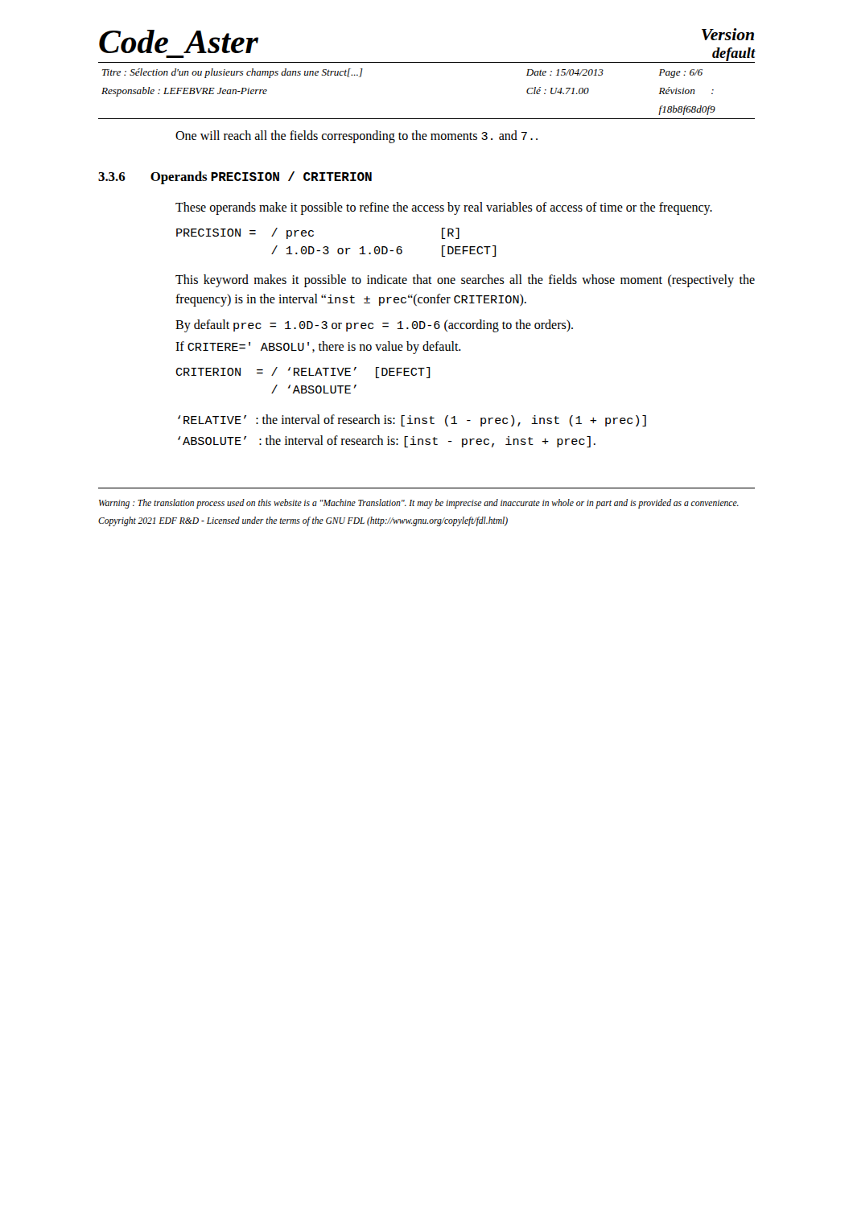Code_Aster
Version
default
| Titre : Sélection d'un ou plusieurs champs dans une Struct[...] | Date : 15/04/2013 | Page : 6/6 |
| Responsable : LEFEBVRE Jean-Pierre | Clé : U4.71.00 | Révision : |
| | | f18b8f68d0f9 |
One will reach all the fields corresponding to the moments 3. and 7..
3.3.6 Operands PRECISION / CRITERION
These operands make it possible to refine the access by real variables of access of time or the frequency.
PRECISION =  / prec                 [R]
             / 1.0D-3 or 1.0D-6     [DEFECT]
This keyword makes it possible to indicate that one searches all the fields whose moment (respectively the frequency) is in the interval “inst ± prec“(confer CRITERION).
By default prec = 1.0D-3 or prec = 1.0D-6 (according to the orders).
If CRITERE=' ABSOLU', there is no value by default.
CRITERION  = / ‘RELATIVE’  [DEFECT]
             / ‘ABSOLUTE’
‘RELATIVE’ : the interval of research is: [inst (1 - prec), inst (1 + prec)]
‘ABSOLUTE’ : the interval of research is: [inst - prec, inst + prec].
Warning : The translation process used on this website is a "Machine Translation". It may be imprecise and inaccurate in whole or in part and is provided as a convenience.
Copyright 2021 EDF R&D - Licensed under the terms of the GNU FDL (http://www.gnu.org/copyleft/fdl.html)